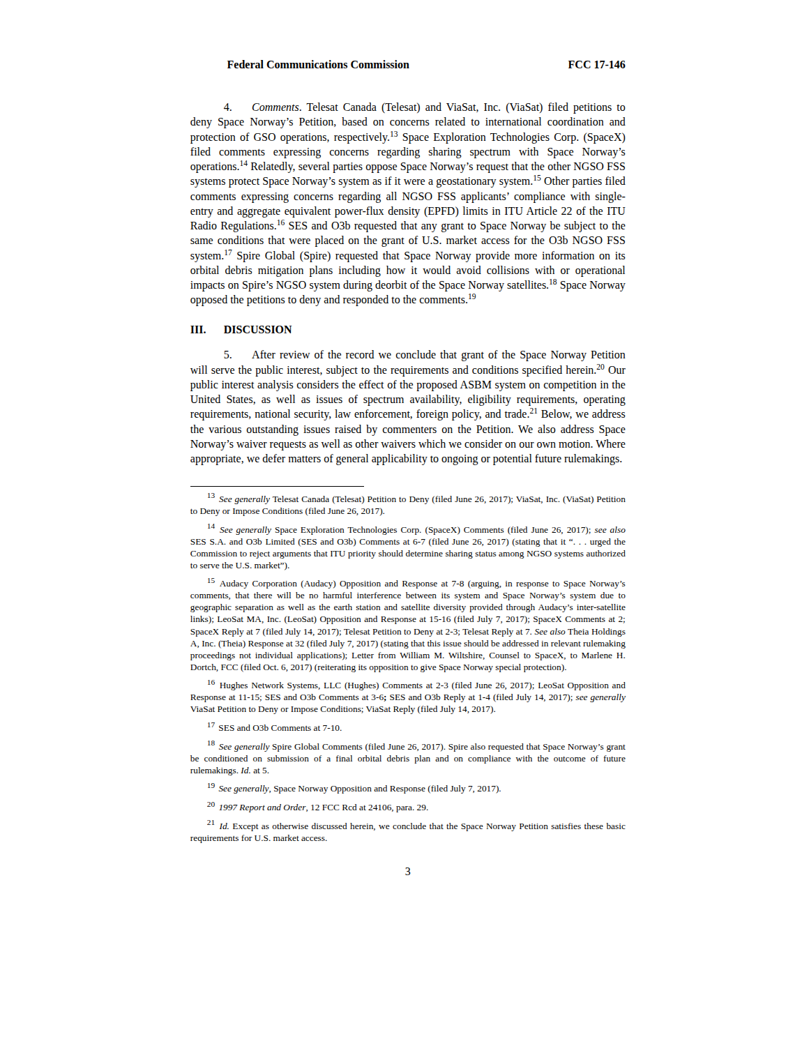Federal Communications Commission FCC 17-146
4. Comments. Telesat Canada (Telesat) and ViaSat, Inc. (ViaSat) filed petitions to deny Space Norway’s Petition, based on concerns related to international coordination and protection of GSO operations, respectively.13 Space Exploration Technologies Corp. (SpaceX) filed comments expressing concerns regarding sharing spectrum with Space Norway’s operations.14 Relatedly, several parties oppose Space Norway’s request that the other NGSO FSS systems protect Space Norway’s system as if it were a geostationary system.15 Other parties filed comments expressing concerns regarding all NGSO FSS applicants’ compliance with single-entry and aggregate equivalent power-flux density (EPFD) limits in ITU Article 22 of the ITU Radio Regulations.16 SES and O3b requested that any grant to Space Norway be subject to the same conditions that were placed on the grant of U.S. market access for the O3b NGSO FSS system.17 Spire Global (Spire) requested that Space Norway provide more information on its orbital debris mitigation plans including how it would avoid collisions with or operational impacts on Spire’s NGSO system during deorbit of the Space Norway satellites.18 Space Norway opposed the petitions to deny and responded to the comments.19
III. DISCUSSION
5. After review of the record we conclude that grant of the Space Norway Petition will serve the public interest, subject to the requirements and conditions specified herein.20 Our public interest analysis considers the effect of the proposed ASBM system on competition in the United States, as well as issues of spectrum availability, eligibility requirements, operating requirements, national security, law enforcement, foreign policy, and trade.21 Below, we address the various outstanding issues raised by commenters on the Petition. We also address Space Norway’s waiver requests as well as other waivers which we consider on our own motion. Where appropriate, we defer matters of general applicability to ongoing or potential future rulemakings.
13 See generally Telesat Canada (Telesat) Petition to Deny (filed June 26, 2017); ViaSat, Inc. (ViaSat) Petition to Deny or Impose Conditions (filed June 26, 2017).
14 See generally Space Exploration Technologies Corp. (SpaceX) Comments (filed June 26, 2017); see also SES S.A. and O3b Limited (SES and O3b) Comments at 6-7 (filed June 26, 2017) (stating that it “. . . urged the Commission to reject arguments that ITU priority should determine sharing status among NGSO systems authorized to serve the U.S. market”).
15 Audacy Corporation (Audacy) Opposition and Response at 7-8 (arguing, in response to Space Norway’s comments, that there will be no harmful interference between its system and Space Norway’s system due to geographic separation as well as the earth station and satellite diversity provided through Audacy’s inter-satellite links); LeoSat MA, Inc. (LeoSat) Opposition and Response at 15-16 (filed July 7, 2017); SpaceX Comments at 2; SpaceX Reply at 7 (filed July 14, 2017); Telesat Petition to Deny at 2-3; Telesat Reply at 7. See also Theia Holdings A, Inc. (Theia) Response at 32 (filed July 7, 2017) (stating that this issue should be addressed in relevant rulemaking proceedings not individual applications); Letter from William M. Wiltshire, Counsel to SpaceX, to Marlene H. Dortch, FCC (filed Oct. 6, 2017) (reiterating its opposition to give Space Norway special protection).
16 Hughes Network Systems, LLC (Hughes) Comments at 2-3 (filed June 26, 2017); LeoSat Opposition and Response at 11-15; SES and O3b Comments at 3-6; SES and O3b Reply at 1-4 (filed July 14, 2017); see generally ViaSat Petition to Deny or Impose Conditions; ViaSat Reply (filed July 14, 2017).
17 SES and O3b Comments at 7-10.
18 See generally Spire Global Comments (filed June 26, 2017). Spire also requested that Space Norway’s grant be conditioned on submission of a final orbital debris plan and on compliance with the outcome of future rulemakings. Id. at 5.
19 See generally, Space Norway Opposition and Response (filed July 7, 2017).
20 1997 Report and Order, 12 FCC Rcd at 24106, para. 29.
21 Id. Except as otherwise discussed herein, we conclude that the Space Norway Petition satisfies these basic requirements for U.S. market access.
3